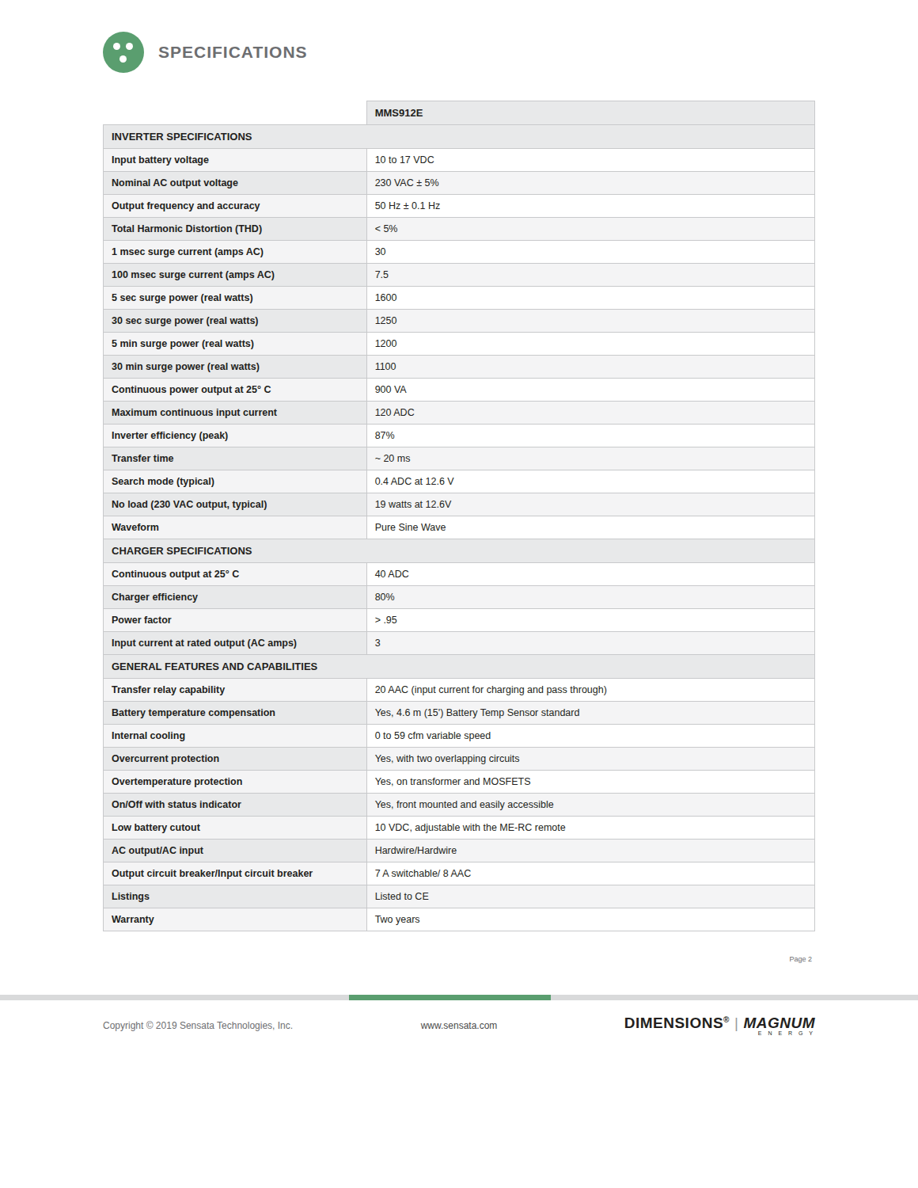SPECIFICATIONS
| | MMS912E |
| --- | --- |
| INVERTER SPECIFICATIONS |
| Input battery voltage | 10 to 17 VDC |
| Nominal AC output voltage | 230 VAC ± 5% |
| Output frequency and accuracy | 50 Hz ± 0.1 Hz |
| Total Harmonic Distortion (THD) | < 5% |
| 1 msec surge current (amps AC) | 30 |
| 100 msec surge current (amps AC) | 7.5 |
| 5 sec surge power (real watts) | 1600 |
| 30 sec surge power (real watts) | 1250 |
| 5 min surge power (real watts) | 1200 |
| 30 min surge power (real watts) | 1100 |
| Continuous power output at 25° C | 900 VA |
| Maximum continuous input current | 120 ADC |
| Inverter efficiency (peak) | 87% |
| Transfer time | ~ 20 ms |
| Search mode (typical) | 0.4 ADC at 12.6 V |
| No load (230 VAC output, typical) | 19 watts at 12.6V |
| Waveform | Pure Sine Wave |
| CHARGER SPECIFICATIONS |
| Continuous output at 25° C | 40 ADC |
| Charger efficiency | 80% |
| Power factor | > .95 |
| Input current at rated output (AC amps) | 3 |
| GENERAL FEATURES AND CAPABILITIES |
| Transfer relay capability | 20 AAC (input current for charging and pass through) |
| Battery temperature compensation | Yes, 4.6 m (15') Battery Temp Sensor standard |
| Internal cooling | 0 to 59 cfm variable speed |
| Overcurrent protection | Yes, with two overlapping circuits |
| Overtemperature protection | Yes, on transformer and MOSFETS |
| On/Off with status indicator | Yes, front mounted and easily accessible |
| Low battery cutout | 10 VDC, adjustable with the ME-RC remote |
| AC output/AC input | Hardwire/Hardwire |
| Output circuit breaker/Input circuit breaker | 7 A switchable/ 8 AAC |
| Listings | Listed to CE |
| Warranty | Two years |
Page 2
Copyright © 2019 Sensata Technologies, Inc.
www.sensata.com
DIMENSIONS®|MAGNUM E N E R G Y